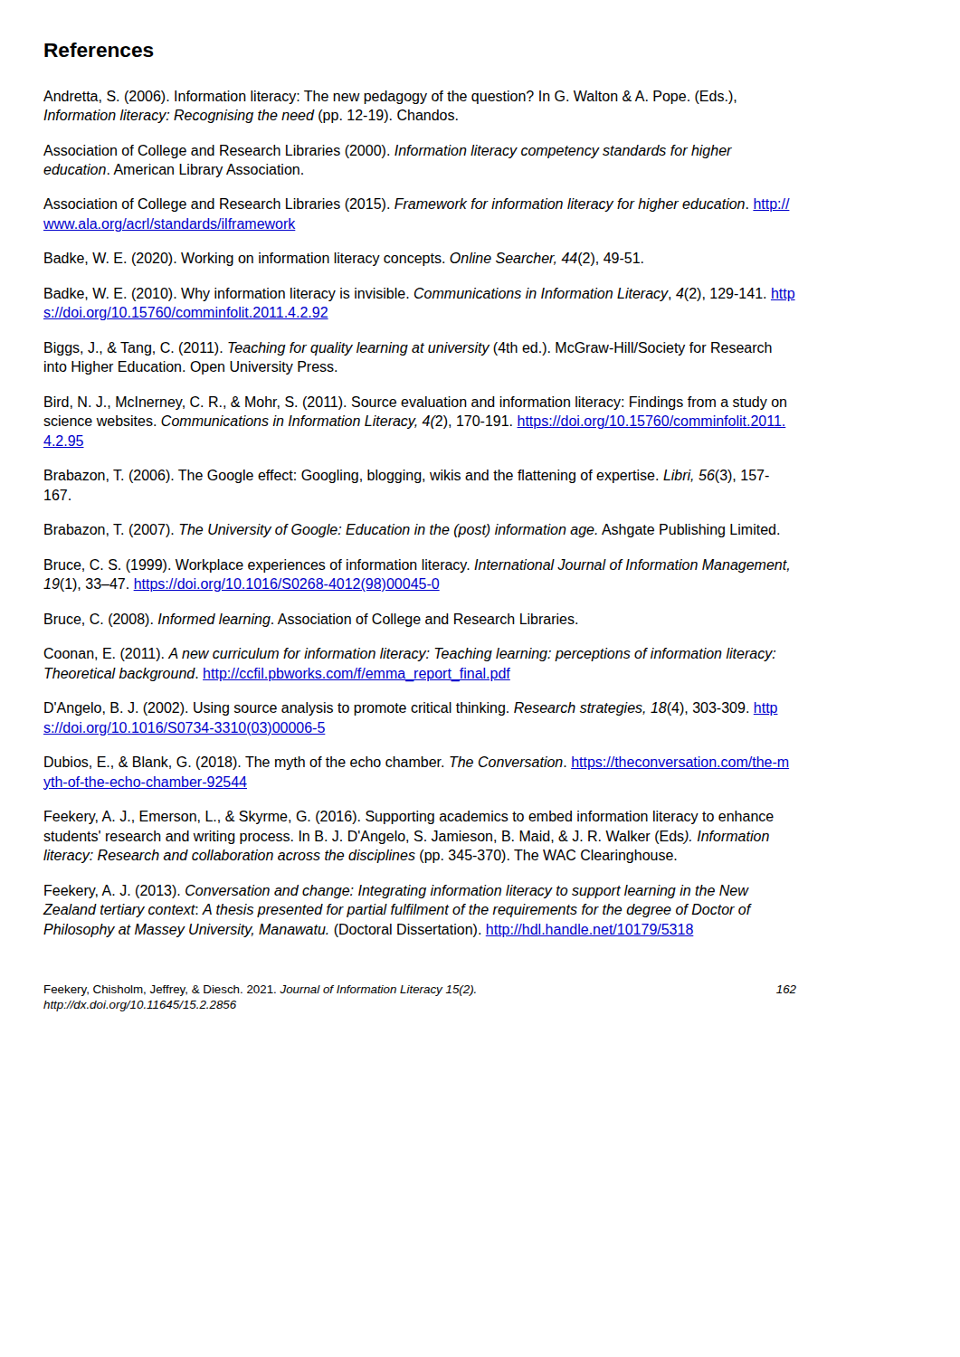References
Andretta, S. (2006). Information literacy: The new pedagogy of the question? In G. Walton & A. Pope. (Eds.), Information literacy: Recognising the need (pp. 12-19). Chandos.
Association of College and Research Libraries (2000). Information literacy competency standards for higher education. American Library Association.
Association of College and Research Libraries (2015). Framework for information literacy for higher education. http://www.ala.org/acrl/standards/ilframework
Badke, W. E. (2020). Working on information literacy concepts. Online Searcher, 44(2), 49-51.
Badke, W. E. (2010). Why information literacy is invisible. Communications in Information Literacy, 4(2), 129-141. https://doi.org/10.15760/comminfolit.2011.4.2.92
Biggs, J., & Tang, C. (2011). Teaching for quality learning at university (4th ed.). McGraw-Hill/Society for Research into Higher Education. Open University Press.
Bird, N. J., McInerney, C. R., & Mohr, S. (2011). Source evaluation and information literacy: Findings from a study on science websites. Communications in Information Literacy, 4(2), 170-191. https://doi.org/10.15760/comminfolit.2011.4.2.95
Brabazon, T. (2006). The Google effect: Googling, blogging, wikis and the flattening of expertise. Libri, 56(3), 157-167.
Brabazon, T. (2007). The University of Google: Education in the (post) information age. Ashgate Publishing Limited.
Bruce, C. S. (1999). Workplace experiences of information literacy. International Journal of Information Management, 19(1), 33–47. https://doi.org/10.1016/S0268-4012(98)00045-0
Bruce, C. (2008). Informed learning. Association of College and Research Libraries.
Coonan, E. (2011). A new curriculum for information literacy: Teaching learning: perceptions of information literacy: Theoretical background. http://ccfil.pbworks.com/f/emma_report_final.pdf
D'Angelo, B. J. (2002). Using source analysis to promote critical thinking. Research strategies, 18(4), 303-309. https://doi.org/10.1016/S0734-3310(03)00006-5
Dubios, E., & Blank, G. (2018). The myth of the echo chamber. The Conversation. https://theconversation.com/the-myth-of-the-echo-chamber-92544
Feekery, A. J., Emerson, L., & Skyrme, G. (2016). Supporting academics to embed information literacy to enhance students' research and writing process. In B. J. D'Angelo, S. Jamieson, B. Maid, & J. R. Walker (Eds). Information literacy: Research and collaboration across the disciplines (pp. 345-370). The WAC Clearinghouse.
Feekery, A. J. (2013). Conversation and change: Integrating information literacy to support learning in the New Zealand tertiary context: A thesis presented for partial fulfilment of the requirements for the degree of Doctor of Philosophy at Massey University, Manawatu. (Doctoral Dissertation). http://hdl.handle.net/10179/5318
162 Feekery, Chisholm, Jeffrey, & Diesch. 2021. Journal of Information Literacy 15(2).
http://dx.doi.org/10.11645/15.2.2856